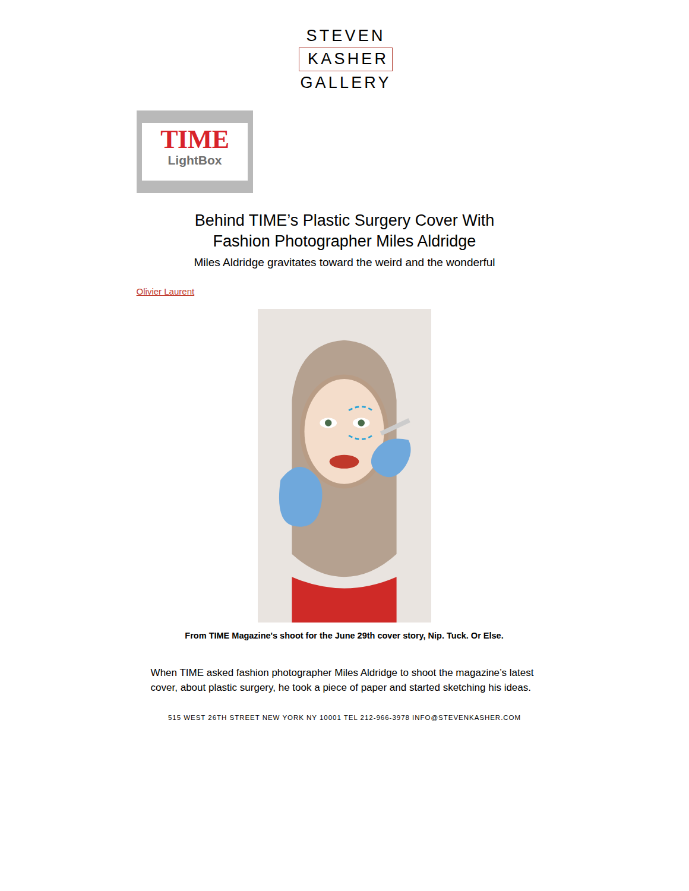STEVEN
KASHER
GALLERY
TIME
LightBox
Behind TIME’s Plastic Surgery Cover With
Fashion Photographer Miles Aldridge
Miles Aldridge gravitates toward the weird and the wonderful
Olivier Laurent
From TIME Magazine's shoot for the June 29th cover story, Nip. Tuck. Or Else.
When TIME asked fashion photographer Miles Aldridge to shoot the magazine’s latest cover, about plastic surgery, he took a piece of paper and started sketching his ideas.
515 WEST 26TH STREET NEW YORK NY 10001 TEL 212-966-3978 INFO@STEVENKASHER.COM